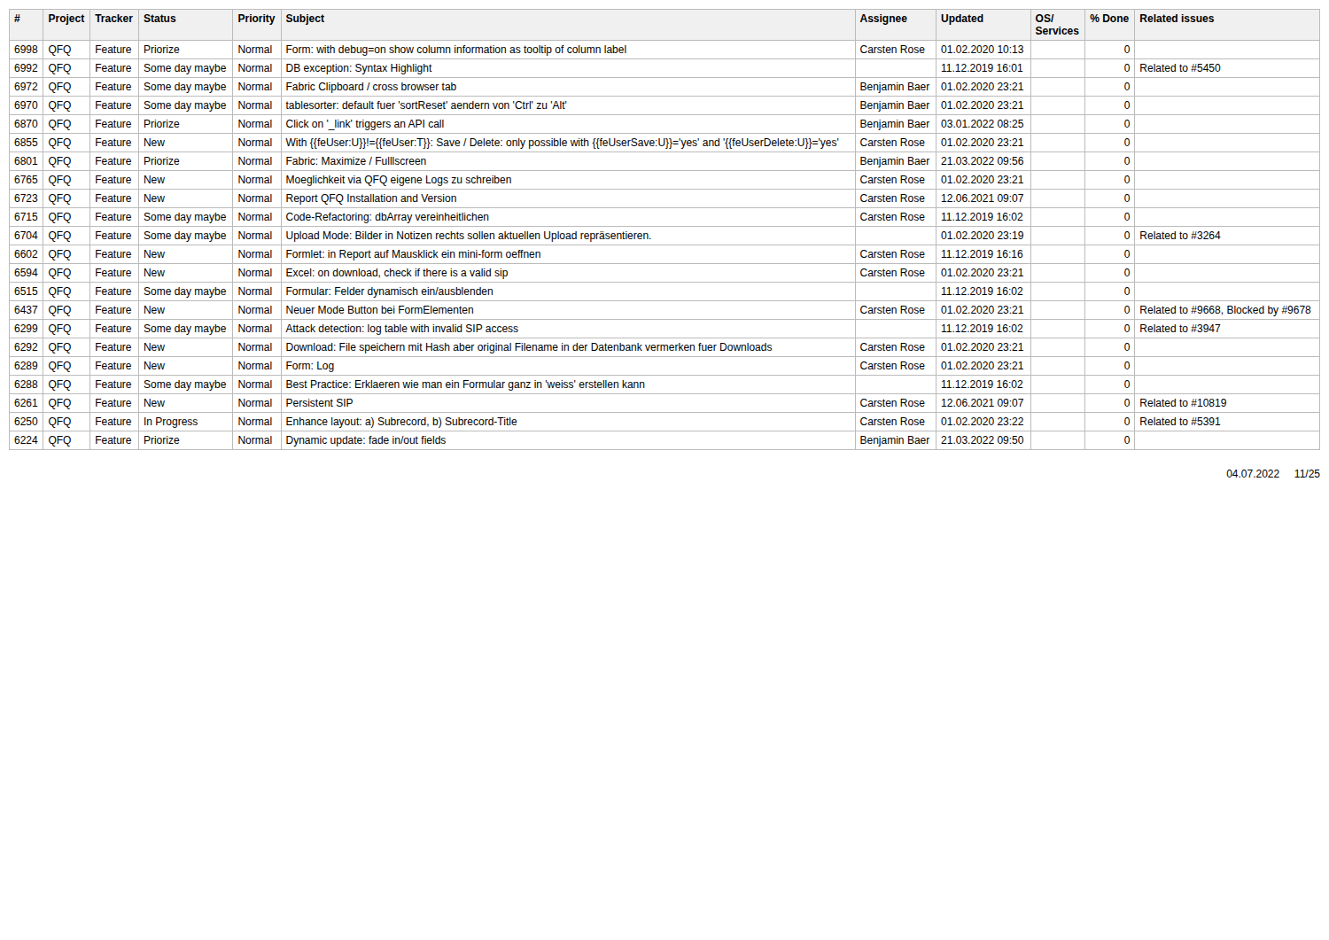| # | Project | Tracker | Status | Priority | Subject | Assignee | Updated | OS/ Services | % Done | Related issues |
| --- | --- | --- | --- | --- | --- | --- | --- | --- | --- | --- |
| 6998 | QFQ | Feature | Priorize | Normal | Form: with debug=on show column information as tooltip of column label | Carsten Rose | 01.02.2020 10:13 | | 0 | |
| 6992 | QFQ | Feature | Some day maybe | Normal | DB exception: Syntax Highlight | | 11.12.2019 16:01 | | 0 | Related to #5450 |
| 6972 | QFQ | Feature | Some day maybe | Normal | Fabric Clipboard / cross browser tab | Benjamin Baer | 01.02.2020 23:21 | | 0 | |
| 6970 | QFQ | Feature | Some day maybe | Normal | tablesorter: default fuer 'sortReset' aendern von 'Ctrl' zu 'Alt' | Benjamin Baer | 01.02.2020 23:21 | | 0 | |
| 6870 | QFQ | Feature | Priorize | Normal | Click on '_link' triggers an API call | Benjamin Baer | 03.01.2022 08:25 | | 0 | |
| 6855 | QFQ | Feature | New | Normal | With {{feUser:U}}!={{feUser:T}}: Save / Delete: only possible with {{feUserSave:U}}='yes' and '{{feUserDelete:U}}='yes' | Carsten Rose | 01.02.2020 23:21 | | 0 | |
| 6801 | QFQ | Feature | Priorize | Normal | Fabric: Maximize / Fulllscreen | Benjamin Baer | 21.03.2022 09:56 | | 0 | |
| 6765 | QFQ | Feature | New | Normal | Moeglichkeit via QFQ eigene Logs zu schreiben | Carsten Rose | 01.02.2020 23:21 | | 0 | |
| 6723 | QFQ | Feature | New | Normal | Report QFQ Installation and Version | Carsten Rose | 12.06.2021 09:07 | | 0 | |
| 6715 | QFQ | Feature | Some day maybe | Normal | Code-Refactoring: dbArray vereinheitlichen | Carsten Rose | 11.12.2019 16:02 | | 0 | |
| 6704 | QFQ | Feature | Some day maybe | Normal | Upload Mode: Bilder in Notizen rechts sollen aktuellen Upload repräsentieren. | | 01.02.2020 23:19 | | 0 | Related to #3264 |
| 6602 | QFQ | Feature | New | Normal | Formlet: in Report auf Mausklick ein mini-form oeffnen | Carsten Rose | 11.12.2019 16:16 | | 0 | |
| 6594 | QFQ | Feature | New | Normal | Excel: on download, check if there is a valid sip | Carsten Rose | 01.02.2020 23:21 | | 0 | |
| 6515 | QFQ | Feature | Some day maybe | Normal | Formular: Felder dynamisch ein/ausblenden | | 11.12.2019 16:02 | | 0 | |
| 6437 | QFQ | Feature | New | Normal | Neuer Mode Button bei FormElementen | Carsten Rose | 01.02.2020 23:21 | | 0 | Related to #9668, Blocked by #9678 |
| 6299 | QFQ | Feature | Some day maybe | Normal | Attack detection: log table with invalid SIP access | | 11.12.2019 16:02 | | 0 | Related to #3947 |
| 6292 | QFQ | Feature | New | Normal | Download: File speichern mit Hash aber original Filename in der Datenbank vermerken fuer Downloads | Carsten Rose | 01.02.2020 23:21 | | 0 | |
| 6289 | QFQ | Feature | New | Normal | Form: Log | Carsten Rose | 01.02.2020 23:21 | | 0 | |
| 6288 | QFQ | Feature | Some day maybe | Normal | Best Practice: Erklaeren wie man ein Formular ganz in 'weiss' erstellen kann | | 11.12.2019 16:02 | | 0 | |
| 6261 | QFQ | Feature | New | Normal | Persistent SIP | Carsten Rose | 12.06.2021 09:07 | | 0 | Related to #10819 |
| 6250 | QFQ | Feature | In Progress | Normal | Enhance layout: a) Subrecord, b) Subrecord-Title | Carsten Rose | 01.02.2020 23:22 | | 0 | Related to #5391 |
| 6224 | QFQ | Feature | Priorize | Normal | Dynamic update: fade in/out fields | Benjamin Baer | 21.03.2022 09:50 | | 0 | |
04.07.2022 11/25